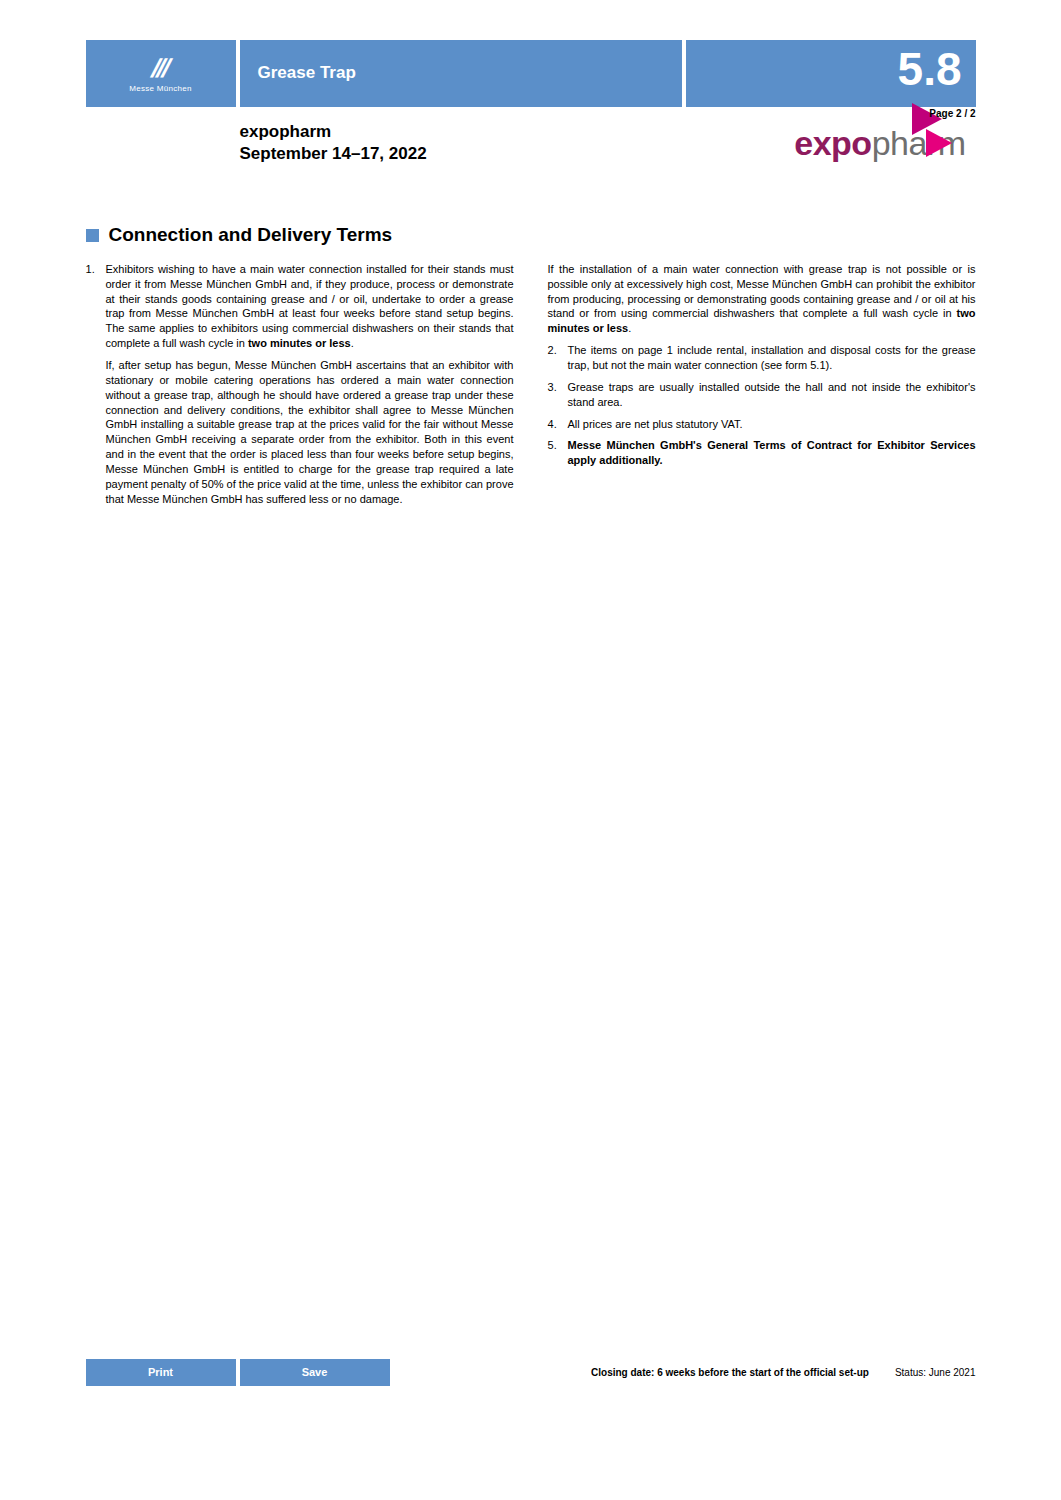/// Messe München
Grease Trap
5.8
expopharm
September 14–17, 2022
expo pharm
Page 2 / 2
Connection and Delivery Terms
Exhibitors wishing to have a main water connection installed for their stands must order it from Messe München GmbH and, if they produce, process or demonstrate at their stands goods containing grease and / or oil, undertake to order a grease trap from Messe München GmbH at least four weeks before stand setup begins. The same applies to exhibitors using commercial dishwashers on their stands that complete a full wash cycle in two minutes or less.
If, after setup has begun, Messe München GmbH ascertains that an exhibitor with stationary or mobile catering operations has ordered a main water connection without a grease trap, although he should have ordered a grease trap under these connection and delivery conditions, the exhibitor shall agree to Messe München GmbH installing a suitable grease trap at the prices valid for the fair without Messe München GmbH receiving a separate order from the exhibitor. Both in this event and in the event that the order is placed less than four weeks before setup begins, Messe München GmbH is entitled to charge for the grease trap required a late payment penalty of 50% of the price valid at the time, unless the exhibitor can prove that Messe München GmbH has suffered less or no damage.
If the installation of a main water connection with grease trap is not possible or is possible only at excessively high cost, Messe München GmbH can prohibit the exhibitor from producing, processing or demonstrating goods containing grease and / or oil at his stand or from using commercial dishwashers that complete a full wash cycle in two minutes or less.
The items on page 1 include rental, installation and disposal costs for the grease trap, but not the main water connection (see form 5.1).
Grease traps are usually installed outside the hall and not inside the exhibitor's stand area.
All prices are net plus statutory VAT.
Messe München GmbH's General Terms of Contract for Exhibitor Services apply additionally.
Print
Save
Closing date: 6 weeks before the start of the official set-up Status: June 2021